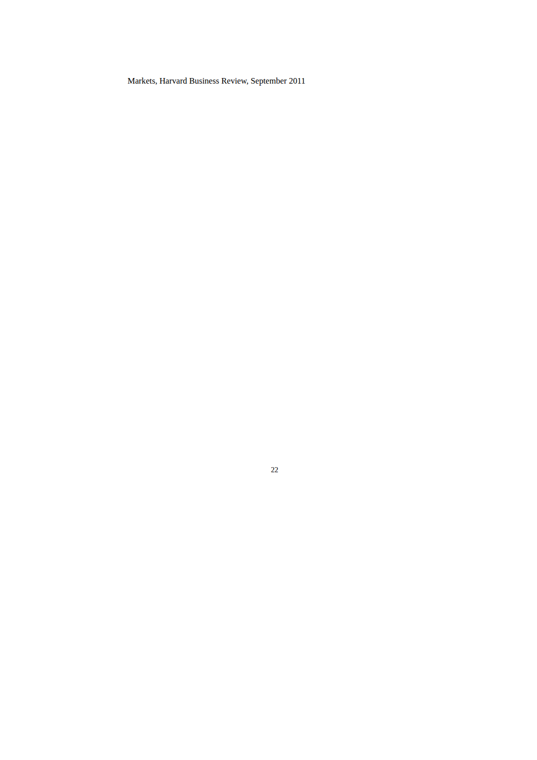Markets, Harvard Business Review, September 2011
22